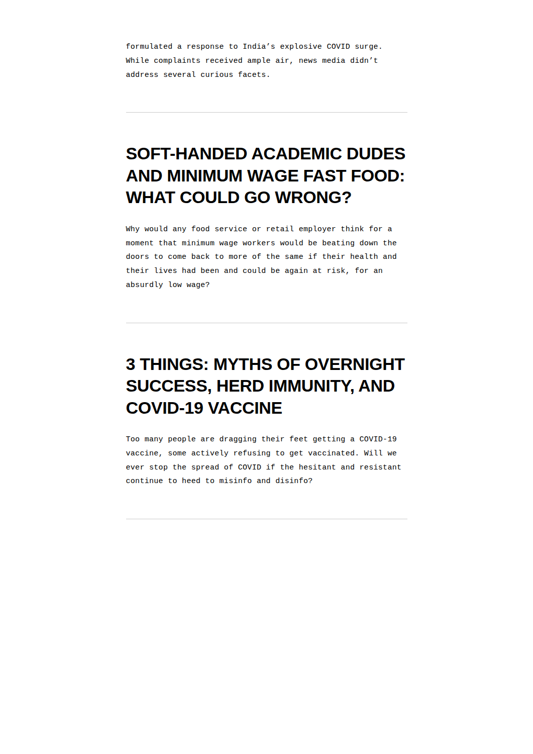formulated a response to India’s explosive COVID surge. While complaints received ample air, news media didn’t address several curious facets.
Soft-Handed Academic Dudes and Minimum Wage Fast Food: What Could Go Wrong?
Why would any food service or retail employer think for a moment that minimum wage workers would be beating down the doors to come back to more of the same if their health and their lives had been and could be again at risk, for an absurdly low wage?
3 Things: Myths of Overnight Success, Herd Immunity, and COVID-19 Vaccine
Too many people are dragging their feet getting a COVID-19 vaccine, some actively refusing to get vaccinated. Will we ever stop the spread of COVID if the hesitant and resistant continue to heed to misinfo and disinfo?